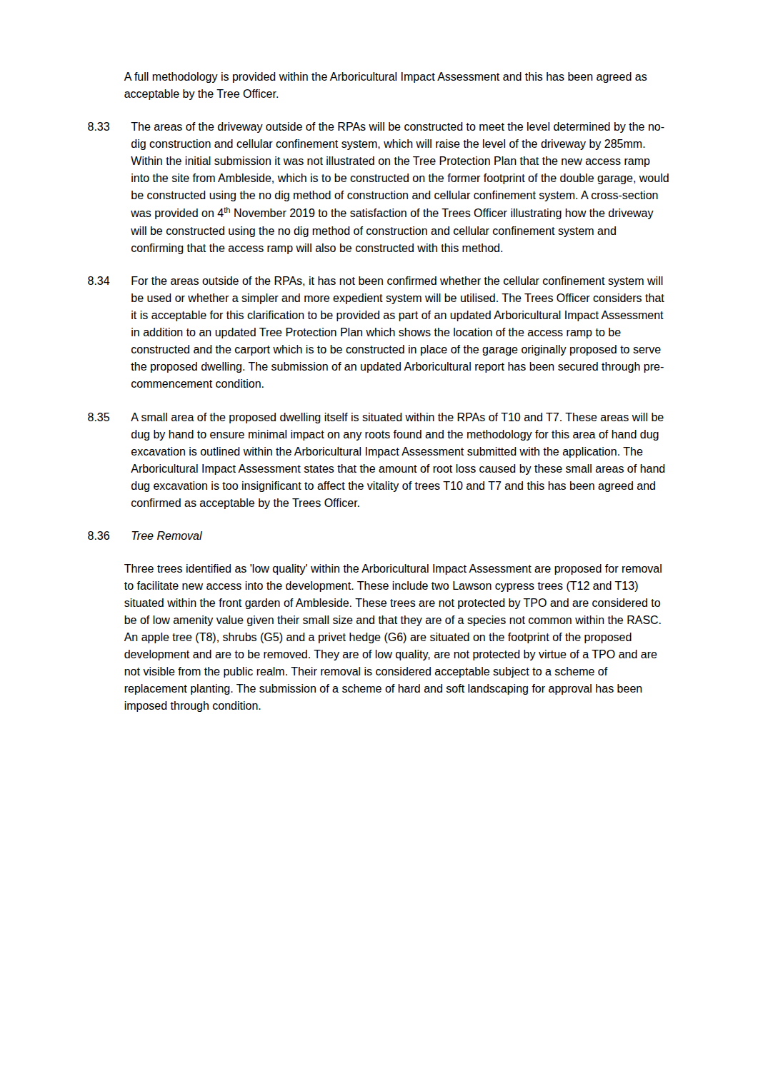A full methodology is provided within the Arboricultural Impact Assessment and this has been agreed as acceptable by the Tree Officer.
8.33
The areas of the driveway outside of the RPAs will be constructed to meet the level determined by the no-dig construction and cellular confinement system, which will raise the level of the driveway by 285mm. Within the initial submission it was not illustrated on the Tree Protection Plan that the new access ramp into the site from Ambleside, which is to be constructed on the former footprint of the double garage, would be constructed using the no dig method of construction and cellular confinement system. A cross-section was provided on 4th November 2019 to the satisfaction of the Trees Officer illustrating how the driveway will be constructed using the no dig method of construction and cellular confinement system and confirming that the access ramp will also be constructed with this method.
8.34
For the areas outside of the RPAs, it has not been confirmed whether the cellular confinement system will be used or whether a simpler and more expedient system will be utilised. The Trees Officer considers that it is acceptable for this clarification to be provided as part of an updated Arboricultural Impact Assessment in addition to an updated Tree Protection Plan which shows the location of the access ramp to be constructed and the carport which is to be constructed in place of the garage originally proposed to serve the proposed dwelling. The submission of an updated Arboricultural report has been secured through pre-commencement condition.
8.35
A small area of the proposed dwelling itself is situated within the RPAs of T10 and T7. These areas will be dug by hand to ensure minimal impact on any roots found and the methodology for this area of hand dug excavation is outlined within the Arboricultural Impact Assessment submitted with the application. The Arboricultural Impact Assessment states that the amount of root loss caused by these small areas of hand dug excavation is too insignificant to affect the vitality of trees T10 and T7 and this has been agreed and confirmed as acceptable by the Trees Officer.
8.36
Tree Removal
Three trees identified as 'low quality' within the Arboricultural Impact Assessment are proposed for removal to facilitate new access into the development. These include two Lawson cypress trees (T12 and T13) situated within the front garden of Ambleside. These trees are not protected by TPO and are considered to be of low amenity value given their small size and that they are of a species not common within the RASC. An apple tree (T8), shrubs (G5) and a privet hedge (G6) are situated on the footprint of the proposed development and are to be removed. They are of low quality, are not protected by virtue of a TPO and are not visible from the public realm. Their removal is considered acceptable subject to a scheme of replacement planting. The submission of a scheme of hard and soft landscaping for approval has been imposed through condition.